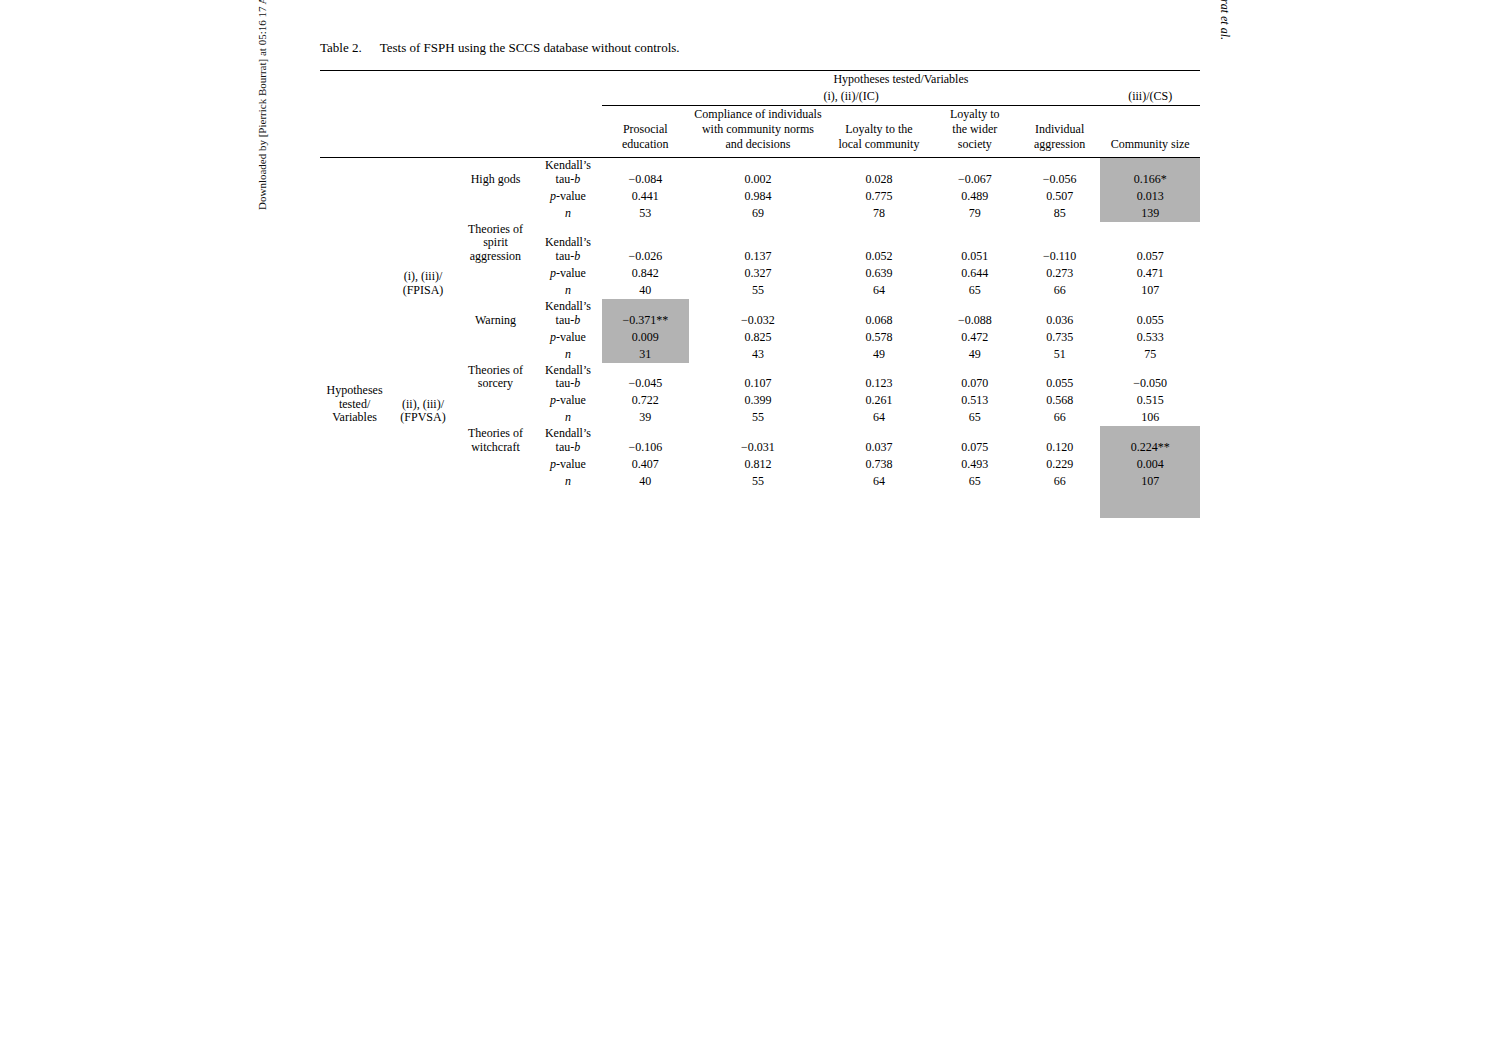Downloaded by [Pierrick Bourrat] at 05:16 17 August 2011
10 P. Bourrat et al.
Table 2. Tests of FSPH using the SCCS database without controls.
| | Hypotheses tested/Variables |
| | (i), (ii)/(IC) | (iii)/(CS) |
| | Prosocial education | Compliance of individuals with community norms and decisions | Loyalty to the local community | Loyalty to the wider society | Individual aggression | Community size |
| Hypotheses tested/ Variables | (i), (iii)/ (FPISA) | High gods | Kendall’s tau- b | −0.084 | 0.002 | 0.028 | −0.067 | −0.056 | 0.166* |
| | p -value | 0.441 | 0.984 | 0.775 | 0.489 | 0.507 | 0.013 |
| | n | 53 | 69 | 78 | 79 | 85 | 139 |
| Theories of spirit aggression | Kendall’s tau- b | −0.026 | 0.137 | 0.052 | 0.051 | −0.110 | 0.057 |
| | p -value | 0.842 | 0.327 | 0.639 | 0.644 | 0.273 | 0.471 |
| | n | 40 | 55 | 64 | 65 | 66 | 107 |
| | Warning | Kendall’s tau- b | −0.371** | −0.032 | 0.068 | −0.088 | 0.036 | 0.055 |
| | | p -value | 0.009 | 0.825 | 0.578 | 0.472 | 0.735 | 0.533 |
| | | n | 31 | 43 | 49 | 49 | 51 | 75 |
| (ii), (iii)/ (FPVSA) | Theories of sorcery | Kendall’s tau- b | −0.045 | 0.107 | 0.123 | 0.070 | 0.055 | −0.050 |
| | p -value | 0.722 | 0.399 | 0.261 | 0.513 | 0.568 | 0.515 |
| | n | 39 | 55 | 64 | 65 | 66 | 106 |
| | | Theories of witchcraft | Kendall’s tau- b | −0.106 | −0.031 | 0.037 | 0.075 | 0.120 | 0.224** |
| | | | p -value | 0.407 | 0.812 | 0.738 | 0.493 | 0.229 | 0.004 |
| | | | n | 40 | 55 | 64 | 65 | 66 | 107 |